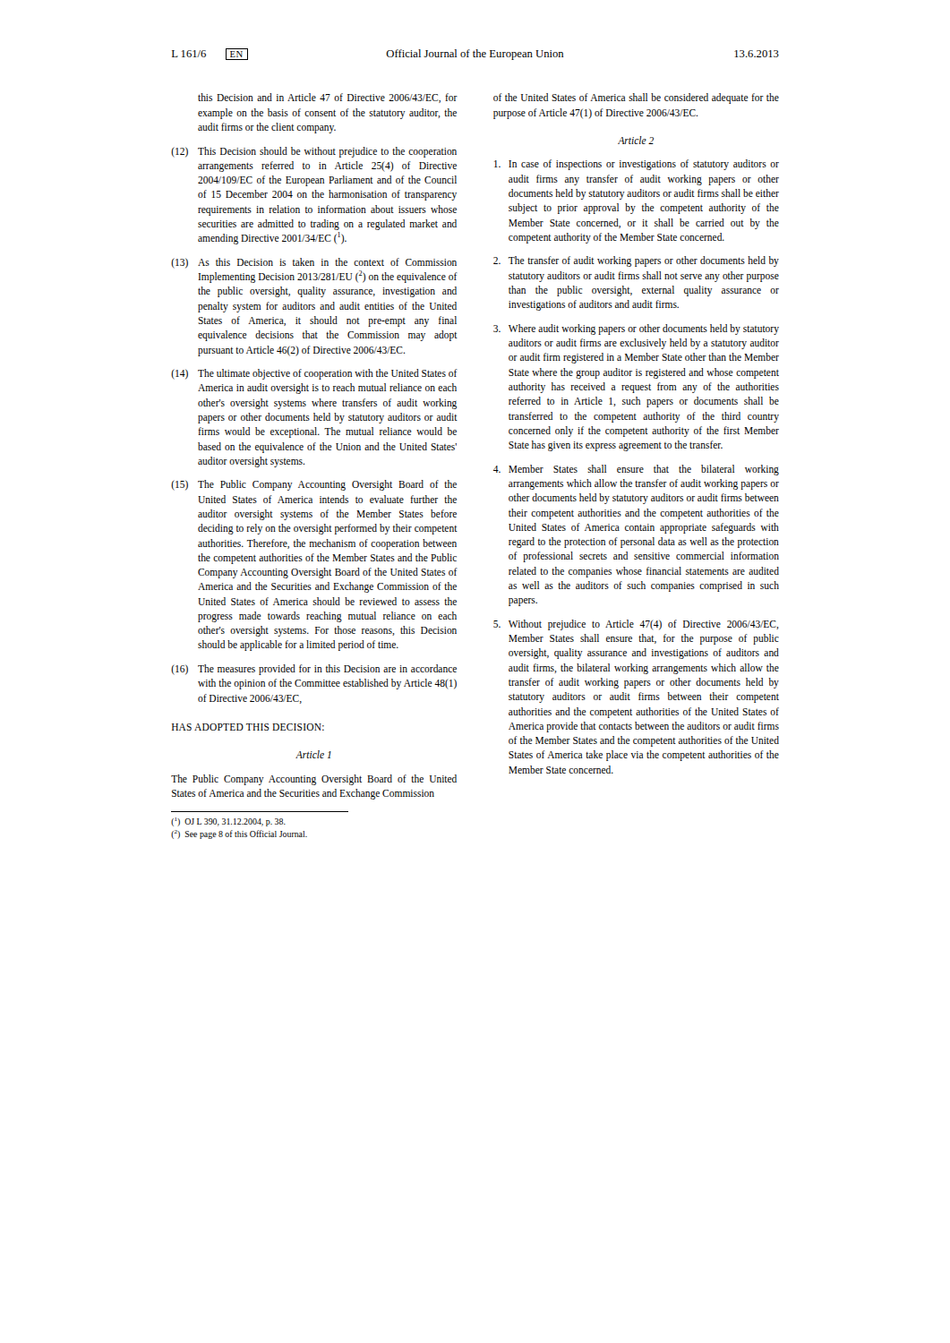L 161/6 EN
Official Journal of the European Union
13.6.2013
this Decision and in Article 47 of Directive 2006/43/EC, for example on the basis of consent of the statutory auditor, the audit firms or the client company.
(12)
This Decision should be without prejudice to the cooperation arrangements referred to in Article 25(4) of Directive 2004/109/EC of the European Parliament and of the Council of 15 December 2004 on the harmonisation of transparency requirements in relation to information about issuers whose securities are admitted to trading on a regulated market and amending Directive 2001/34/EC (1).
(13)
As this Decision is taken in the context of Commission Implementing Decision 2013/281/EU (2) on the equivalence of the public oversight, quality assurance, investigation and penalty system for auditors and audit entities of the United States of America, it should not pre-empt any final equivalence decisions that the Commission may adopt pursuant to Article 46(2) of Directive 2006/43/EC.
(14)
The ultimate objective of cooperation with the United States of America in audit oversight is to reach mutual reliance on each other's oversight systems where transfers of audit working papers or other documents held by statutory auditors or audit firms would be exceptional. The mutual reliance would be based on the equivalence of the Union and the United States' auditor oversight systems.
(15)
The Public Company Accounting Oversight Board of the United States of America intends to evaluate further the auditor oversight systems of the Member States before deciding to rely on the oversight performed by their competent authorities. Therefore, the mechanism of cooperation between the competent authorities of the Member States and the Public Company Accounting Oversight Board of the United States of America and the Securities and Exchange Commission of the United States of America should be reviewed to assess the progress made towards reaching mutual reliance on each other's oversight systems. For those reasons, this Decision should be applicable for a limited period of time.
(16)
The measures provided for in this Decision are in accordance with the opinion of the Committee established by Article 48(1) of Directive 2006/43/EC,
Has adopted this Decision:
Article 1
The Public Company Accounting Oversight Board of the United States of America and the Securities and Exchange Commission
(1) OJ L 390, 31.12.2004, p. 38.
(2) See page 8 of this Official Journal.
of the United States of America shall be considered adequate for the purpose of Article 47(1) of Directive 2006/43/EC.
Article 2
1.
In case of inspections or investigations of statutory auditors or audit firms any transfer of audit working papers or other documents held by statutory auditors or audit firms shall be either subject to prior approval by the competent authority of the Member State concerned, or it shall be carried out by the competent authority of the Member State concerned.
2.
The transfer of audit working papers or other documents held by statutory auditors or audit firms shall not serve any other purpose than the public oversight, external quality assurance or investigations of auditors and audit firms.
3.
Where audit working papers or other documents held by statutory auditors or audit firms are exclusively held by a statutory auditor or audit firm registered in a Member State other than the Member State where the group auditor is registered and whose competent authority has received a request from any of the authorities referred to in Article 1, such papers or documents shall be transferred to the competent authority of the third country concerned only if the competent authority of the first Member State has given its express agreement to the transfer.
4.
Member States shall ensure that the bilateral working arrangements which allow the transfer of audit working papers or other documents held by statutory auditors or audit firms between their competent authorities and the competent authorities of the United States of America contain appropriate safeguards with regard to the protection of personal data as well as the protection of professional secrets and sensitive commercial information related to the companies whose financial statements are audited as well as the auditors of such companies comprised in such papers.
5.
Without prejudice to Article 47(4) of Directive 2006/43/EC, Member States shall ensure that, for the purpose of public oversight, quality assurance and investigations of auditors and audit firms, the bilateral working arrangements which allow the transfer of audit working papers or other documents held by statutory auditors or audit firms between their competent authorities and the competent authorities of the United States of America provide that contacts between the auditors or audit firms of the Member States and the competent authorities of the United States of America take place via the competent authorities of the Member State concerned.